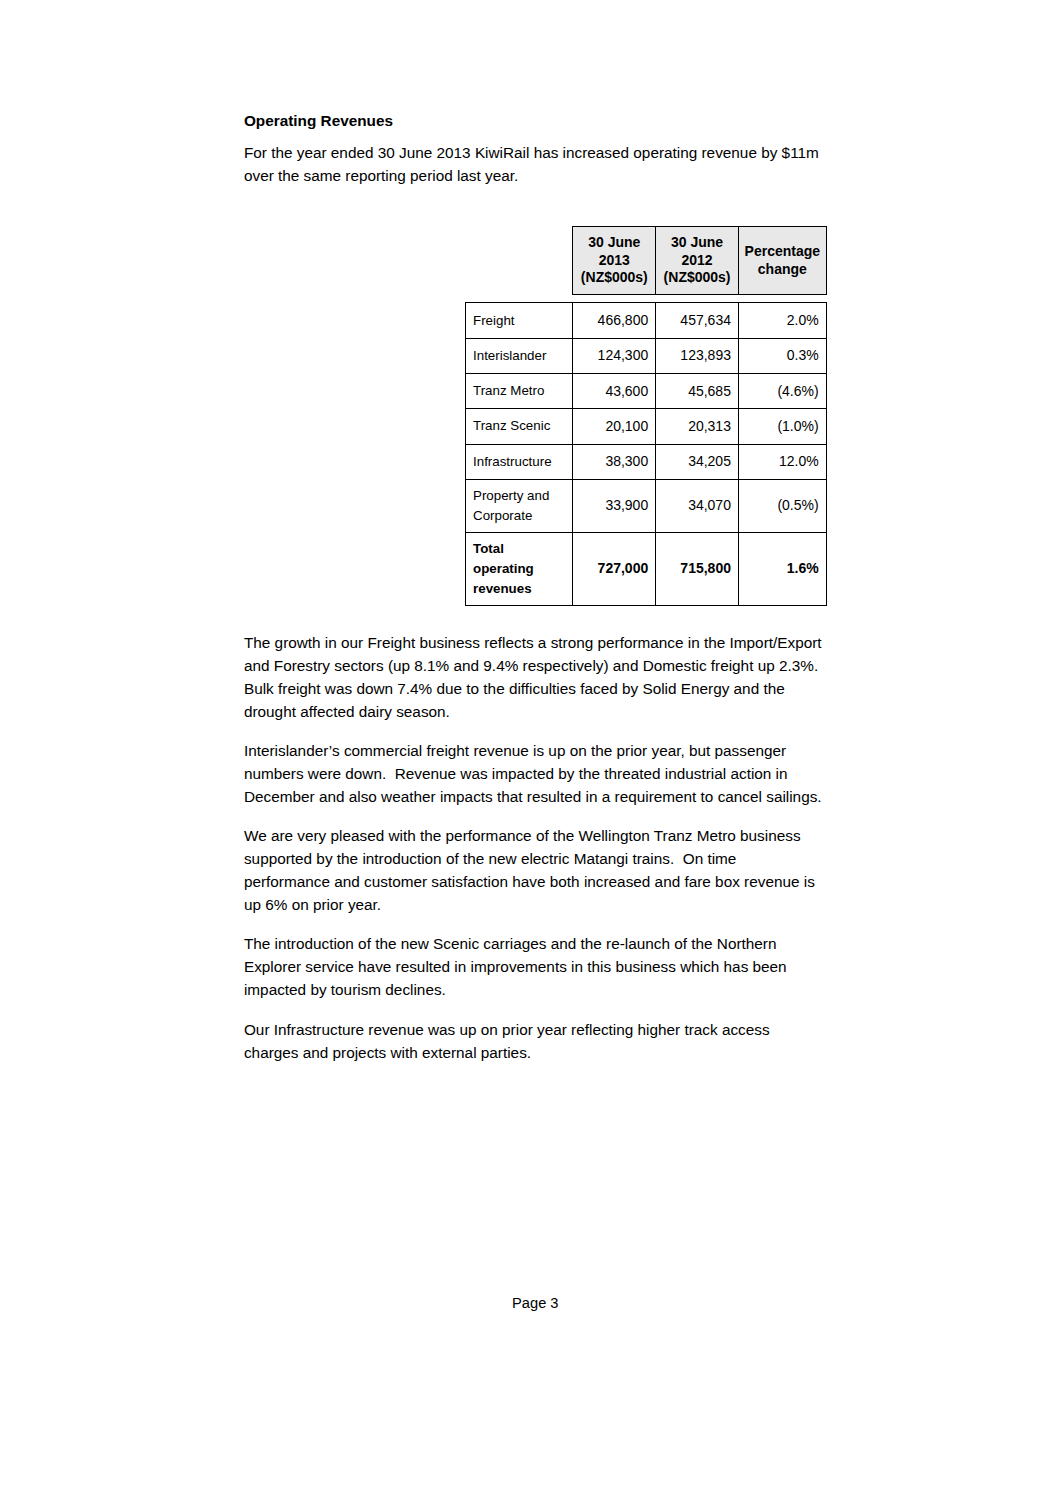Operating Revenues
For the year ended 30 June 2013 KiwiRail has increased operating revenue by $11m over the same reporting period last year.
| | 30 June 2013 (NZ$000s) | 30 June 2012 (NZ$000s) | Percentage change |
| --- | --- | --- | --- |
| Freight | 466,800 | 457,634 | 2.0% |
| Interislander | 124,300 | 123,893 | 0.3% |
| Tranz Metro | 43,600 | 45,685 | (4.6%) |
| Tranz Scenic | 20,100 | 20,313 | (1.0%) |
| Infrastructure | 38,300 | 34,205 | 12.0% |
| Property and Corporate | 33,900 | 34,070 | (0.5%) |
| Total operating revenues | 727,000 | 715,800 | 1.6% |
The growth in our Freight business reflects a strong performance in the Import/Export and Forestry sectors (up 8.1% and 9.4% respectively) and Domestic freight up 2.3%. Bulk freight was down 7.4% due to the difficulties faced by Solid Energy and the drought affected dairy season.
Interislander’s commercial freight revenue is up on the prior year, but passenger numbers were down. Revenue was impacted by the threated industrial action in December and also weather impacts that resulted in a requirement to cancel sailings.
We are very pleased with the performance of the Wellington Tranz Metro business supported by the introduction of the new electric Matangi trains. On time performance and customer satisfaction have both increased and fare box revenue is up 6% on prior year.
The introduction of the new Scenic carriages and the re-launch of the Northern Explorer service have resulted in improvements in this business which has been impacted by tourism declines.
Our Infrastructure revenue was up on prior year reflecting higher track access charges and projects with external parties.
Page 3